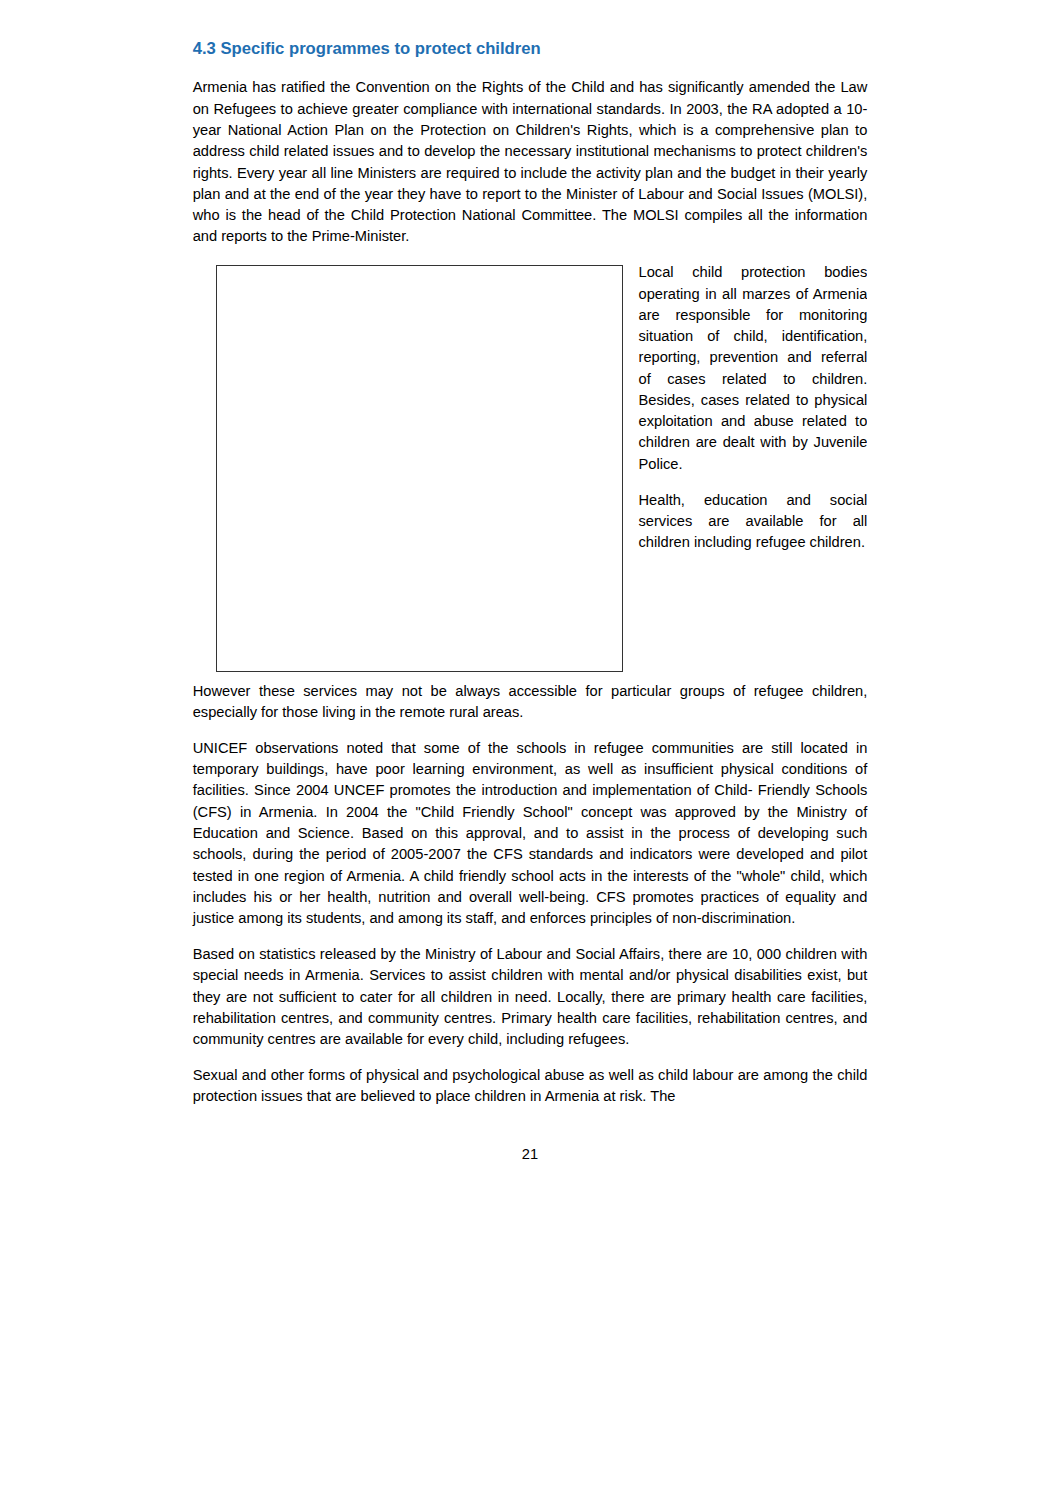4.3 Specific programmes to protect children
Armenia has ratified the Convention on the Rights of the Child and has significantly amended the Law on Refugees to achieve greater compliance with international standards. In 2003, the RA adopted a 10-year National Action Plan on the Protection on Children's Rights, which is a comprehensive plan to address child related issues and to develop the necessary institutional mechanisms to protect children's rights. Every year all line Ministers are required to include the activity plan and the budget in their yearly plan and at the end of the year they have to report to the Minister of Labour and Social Issues (MOLSI), who is the head of the Child Protection National Committee. The MOLSI compiles all the information and reports to the Prime-Minister.
Local child protection bodies operating in all marzes of Armenia are responsible for monitoring situation of child, identification, reporting, prevention and referral of cases related to children. Besides, cases related to physical exploitation and abuse related to children are dealt with by Juvenile Police.
Health, education and social services are available for all children including refugee children.
However these services may not be always accessible for particular groups of refugee children, especially for those living in the remote rural areas.
UNICEF observations noted that some of the schools in refugee communities are still located in temporary buildings, have poor learning environment, as well as insufficient physical conditions of facilities. Since 2004 UNCEF promotes the introduction and implementation of Child- Friendly Schools (CFS) in Armenia. In 2004 the "Child Friendly School" concept was approved by the Ministry of Education and Science. Based on this approval, and to assist in the process of developing such schools, during the period of 2005-2007 the CFS standards and indicators were developed and pilot tested in one region of Armenia. A child friendly school acts in the interests of the "whole" child, which includes his or her health, nutrition and overall well-being. CFS promotes practices of equality and justice among its students, and among its staff, and enforces principles of non-discrimination.
Based on statistics released by the Ministry of Labour and Social Affairs, there are 10, 000 children with special needs in Armenia. Services to assist children with mental and/or physical disabilities exist, but they are not sufficient to cater for all children in need. Locally, there are primary health care facilities, rehabilitation centres, and community centres. Primary health care facilities, rehabilitation centres, and community centres are available for every child, including refugees.
Sexual and other forms of physical and psychological abuse as well as child labour are among the child protection issues that are believed to place children in Armenia at risk. The
21